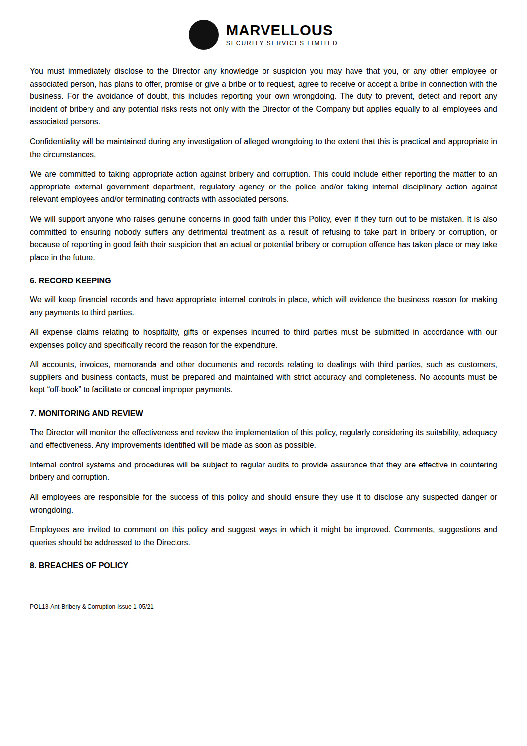MARVELLOUS
SECURITY SERVICES LIMITED
You must immediately disclose to the Director any knowledge or suspicion you may have that you, or any other employee or associated person, has plans to offer, promise or give a bribe or to request, agree to receive or accept a bribe in connection with the business. For the avoidance of doubt, this includes reporting your own wrongdoing. The duty to prevent, detect and report any incident of bribery and any potential risks rests not only with the Director of the Company but applies equally to all employees and associated persons.
Confidentiality will be maintained during any investigation of alleged wrongdoing to the extent that this is practical and appropriate in the circumstances.
We are committed to taking appropriate action against bribery and corruption. This could include either reporting the matter to an appropriate external government department, regulatory agency or the police and/or taking internal disciplinary action against relevant employees and/or terminating contracts with associated persons.
We will support anyone who raises genuine concerns in good faith under this Policy, even if they turn out to be mistaken. It is also committed to ensuring nobody suffers any detrimental treatment as a result of refusing to take part in bribery or corruption, or because of reporting in good faith their suspicion that an actual or potential bribery or corruption offence has taken place or may take place in the future.
6. Record Keeping
We will keep financial records and have appropriate internal controls in place, which will evidence the business reason for making any payments to third parties.
All expense claims relating to hospitality, gifts or expenses incurred to third parties must be submitted in accordance with our expenses policy and specifically record the reason for the expenditure.
All accounts, invoices, memoranda and other documents and records relating to dealings with third parties, such as customers, suppliers and business contacts, must be prepared and maintained with strict accuracy and completeness. No accounts must be kept “off-book” to facilitate or conceal improper payments.
7. Monitoring and Review
The Director will monitor the effectiveness and review the implementation of this policy, regularly considering its suitability, adequacy and effectiveness. Any improvements identified will be made as soon as possible.
Internal control systems and procedures will be subject to regular audits to provide assurance that they are effective in countering bribery and corruption.
All employees are responsible for the success of this policy and should ensure they use it to disclose any suspected danger or wrongdoing.
Employees are invited to comment on this policy and suggest ways in which it might be improved. Comments, suggestions and queries should be addressed to the Directors.
8. Breaches of Policy
POL13-Ant-Bribery & Corruption-Issue 1-05/21